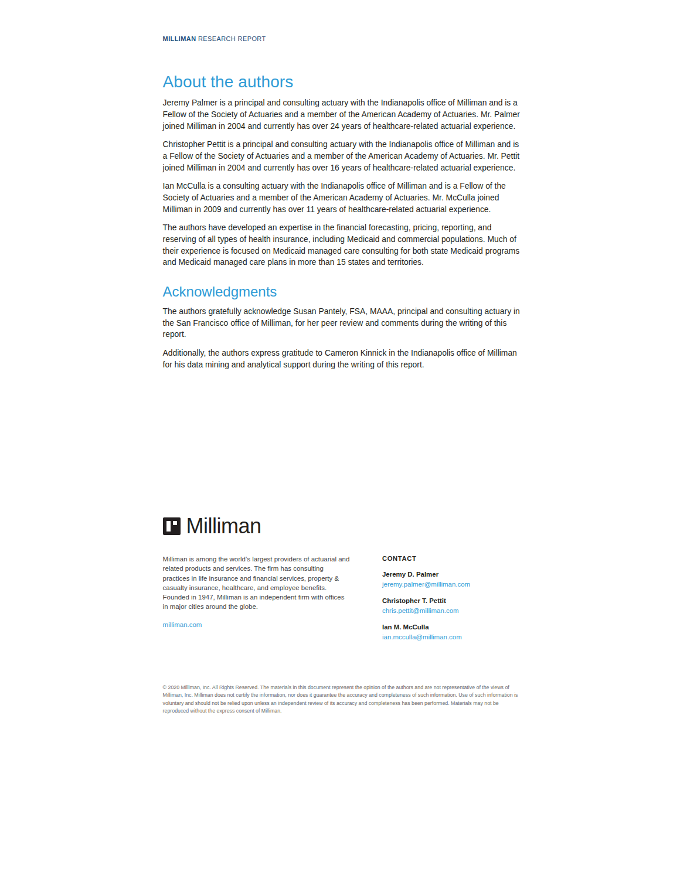MILLIMAN RESEARCH REPORT
About the authors
Jeremy Palmer is a principal and consulting actuary with the Indianapolis office of Milliman and is a Fellow of the Society of Actuaries and a member of the American Academy of Actuaries. Mr. Palmer joined Milliman in 2004 and currently has over 24 years of healthcare-related actuarial experience.
Christopher Pettit is a principal and consulting actuary with the Indianapolis office of Milliman and is a Fellow of the Society of Actuaries and a member of the American Academy of Actuaries. Mr. Pettit joined Milliman in 2004 and currently has over 16 years of healthcare-related actuarial experience.
Ian McCulla is a consulting actuary with the Indianapolis office of Milliman and is a Fellow of the Society of Actuaries and a member of the American Academy of Actuaries. Mr. McCulla joined Milliman in 2009 and currently has over 11 years of healthcare-related actuarial experience.
The authors have developed an expertise in the financial forecasting, pricing, reporting, and reserving of all types of health insurance, including Medicaid and commercial populations. Much of their experience is focused on Medicaid managed care consulting for both state Medicaid programs and Medicaid managed care plans in more than 15 states and territories.
Acknowledgments
The authors gratefully acknowledge Susan Pantely, FSA, MAAA, principal and consulting actuary in the San Francisco office of Milliman, for her peer review and comments during the writing of this report.
Additionally, the authors express gratitude to Cameron Kinnick in the Indianapolis office of Milliman for his data mining and analytical support during the writing of this report.
Milliman
Milliman is among the world’s largest providers of actuarial and related products and services. The firm has consulting practices in life insurance and financial services, property & casualty insurance, healthcare, and employee benefits. Founded in 1947, Milliman is an independent firm with offices in major cities around the globe.
milliman.com
CONTACT
Jeremy D. Palmer
jeremy.palmer@milliman.com
Christopher T. Pettit
chris.pettit@milliman.com
Ian M. McCulla
ian.mcculla@milliman.com
© 2020 Milliman, Inc. All Rights Reserved. The materials in this document represent the opinion of the authors and are not representative of the views of Milliman, Inc. Milliman does not certify the information, nor does it guarantee the accuracy and completeness of such information. Use of such information is voluntary and should not be relied upon unless an independent review of its accuracy and completeness has been performed. Materials may not be reproduced without the express consent of Milliman.